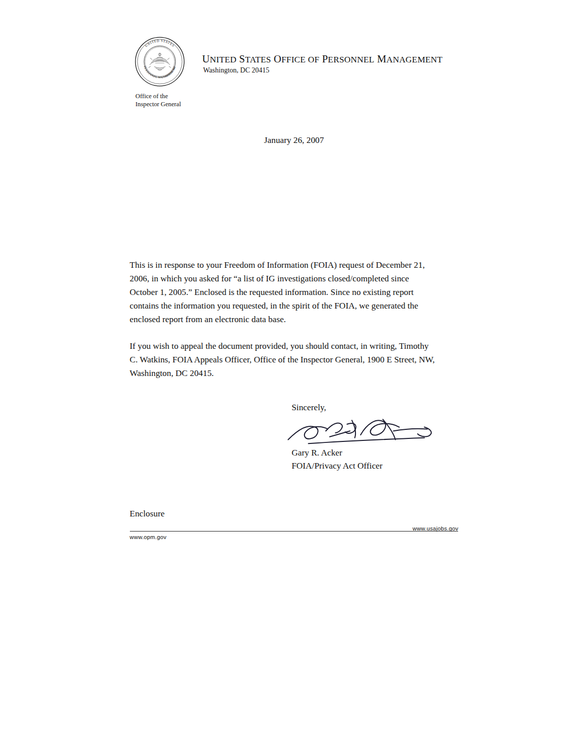UNITED STATES PERSONNEL MANAGEMENT OFFICE OF
UNITED STATES OFFICE OF PERSONNEL MANAGEMENT
Washington, DC 20415
Office of the
Inspector General
January 26, 2007
This is in response to your Freedom of Information (FOIA) request of December 21, 2006, in which you asked for “a list of IG investigations closed/completed since October 1, 2005.” Enclosed is the requested information. Since no existing report contains the information you requested, in the spirit of the FOIA, we generated the enclosed report from an electronic data base.
If you wish to appeal the document provided, you should contact, in writing, Timothy C. Watkins, FOIA Appeals Officer, Office of the Inspector General, 1900 E Street, NW, Washington, DC 20415.
Sincerely,
Gary R. Acker
FOIA/Privacy Act Officer
Enclosure
www.opm.gov www.usajobs.gov